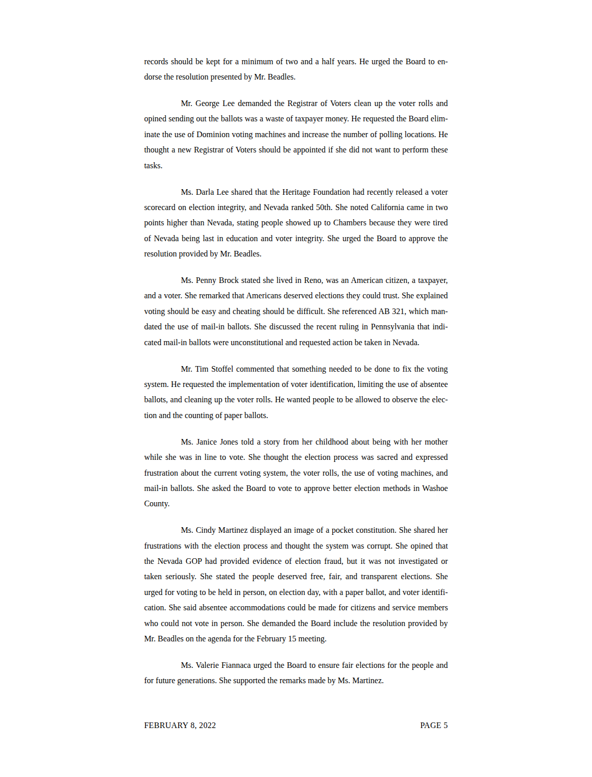records should be kept for a minimum of two and a half years. He urged the Board to endorse the resolution presented by Mr. Beadles.
Mr. George Lee demanded the Registrar of Voters clean up the voter rolls and opined sending out the ballots was a waste of taxpayer money. He requested the Board eliminate the use of Dominion voting machines and increase the number of polling locations. He thought a new Registrar of Voters should be appointed if she did not want to perform these tasks.
Ms. Darla Lee shared that the Heritage Foundation had recently released a voter scorecard on election integrity, and Nevada ranked 50th. She noted California came in two points higher than Nevada, stating people showed up to Chambers because they were tired of Nevada being last in education and voter integrity. She urged the Board to approve the resolution provided by Mr. Beadles.
Ms. Penny Brock stated she lived in Reno, was an American citizen, a taxpayer, and a voter. She remarked that Americans deserved elections they could trust. She explained voting should be easy and cheating should be difficult. She referenced AB 321, which mandated the use of mail-in ballots. She discussed the recent ruling in Pennsylvania that indicated mail-in ballots were unconstitutional and requested action be taken in Nevada.
Mr. Tim Stoffel commented that something needed to be done to fix the voting system. He requested the implementation of voter identification, limiting the use of absentee ballots, and cleaning up the voter rolls. He wanted people to be allowed to observe the election and the counting of paper ballots.
Ms. Janice Jones told a story from her childhood about being with her mother while she was in line to vote. She thought the election process was sacred and expressed frustration about the current voting system, the voter rolls, the use of voting machines, and mail-in ballots. She asked the Board to vote to approve better election methods in Washoe County.
Ms. Cindy Martinez displayed an image of a pocket constitution. She shared her frustrations with the election process and thought the system was corrupt. She opined that the Nevada GOP had provided evidence of election fraud, but it was not investigated or taken seriously. She stated the people deserved free, fair, and transparent elections. She urged for voting to be held in person, on election day, with a paper ballot, and voter identification. She said absentee accommodations could be made for citizens and service members who could not vote in person. She demanded the Board include the resolution provided by Mr. Beadles on the agenda for the February 15 meeting.
Ms. Valerie Fiannaca urged the Board to ensure fair elections for the people and for future generations. She supported the remarks made by Ms. Martinez.
FEBRUARY 8, 2022 PAGE 5